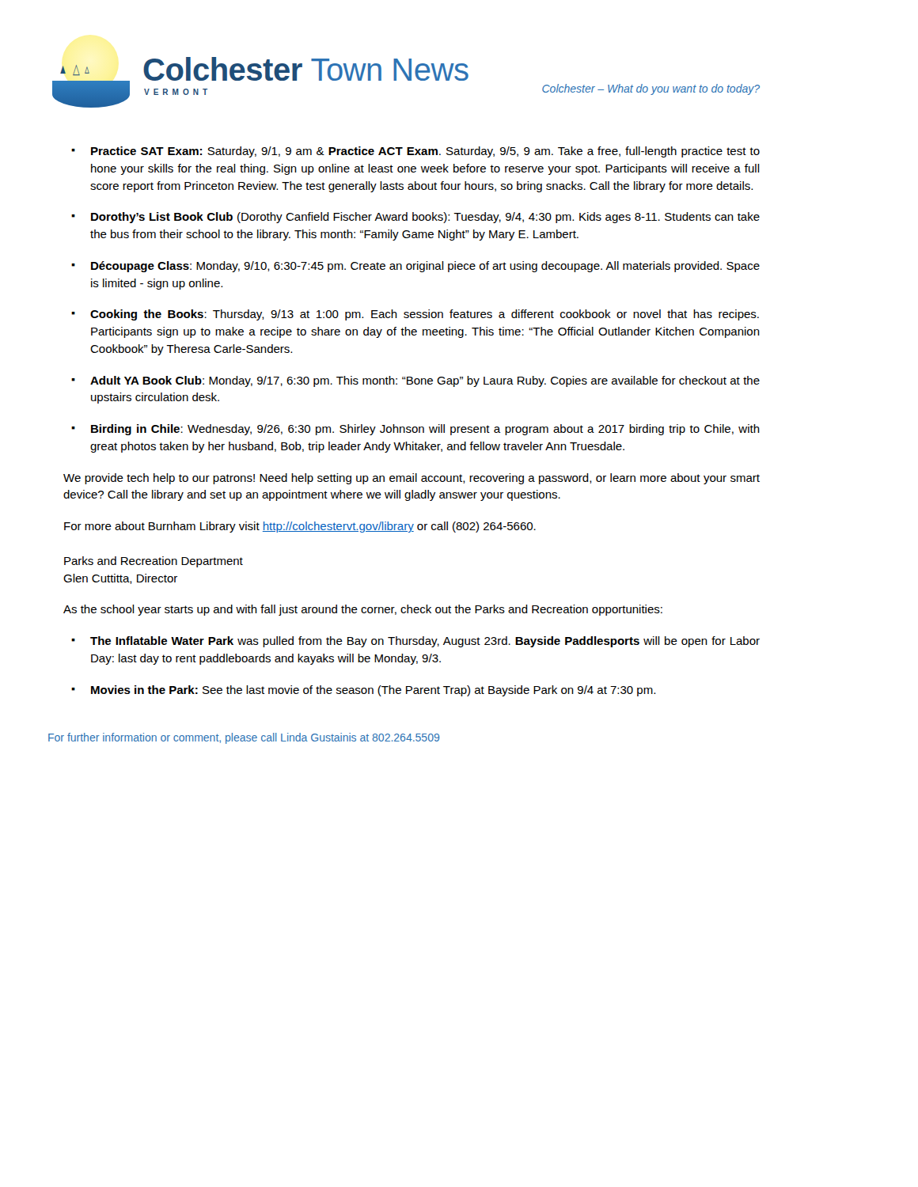▲ △ ▵
Colchester Town News
VERMONT
Colchester – What do you want to do today?
Practice SAT Exam: Saturday, 9/1, 9 am & Practice ACT Exam. Saturday, 9/5, 9 am. Take a free, full-length practice test to hone your skills for the real thing. Sign up online at least one week before to reserve your spot. Participants will receive a full score report from Princeton Review. The test generally lasts about four hours, so bring snacks. Call the library for more details.
Dorothy’s List Book Club (Dorothy Canfield Fischer Award books): Tuesday, 9/4, 4:30 pm. Kids ages 8-11. Students can take the bus from their school to the library. This month: “Family Game Night” by Mary E. Lambert.
Découpage Class: Monday, 9/10, 6:30-7:45 pm. Create an original piece of art using decoupage. All materials provided. Space is limited - sign up online.
Cooking the Books: Thursday, 9/13 at 1:00 pm. Each session features a different cookbook or novel that has recipes. Participants sign up to make a recipe to share on day of the meeting. This time: “The Official Outlander Kitchen Companion Cookbook” by Theresa Carle-Sanders.
Adult YA Book Club: Monday, 9/17, 6:30 pm. This month: “Bone Gap” by Laura Ruby. Copies are available for checkout at the upstairs circulation desk.
Birding in Chile: Wednesday, 9/26, 6:30 pm. Shirley Johnson will present a program about a 2017 birding trip to Chile, with great photos taken by her husband, Bob, trip leader Andy Whitaker, and fellow traveler Ann Truesdale.
We provide tech help to our patrons! Need help setting up an email account, recovering a password, or learn more about your smart device? Call the library and set up an appointment where we will gladly answer your questions.
For more about Burnham Library visit http://colchestervt.gov/library or call (802) 264-5660.
Parks and Recreation Department
Glen Cuttitta, Director
As the school year starts up and with fall just around the corner, check out the Parks and Recreation opportunities:
The Inflatable Water Park was pulled from the Bay on Thursday, August 23rd. Bayside Paddlesports will be open for Labor Day: last day to rent paddleboards and kayaks will be Monday, 9/3.
Movies in the Park: See the last movie of the season (The Parent Trap) at Bayside Park on 9/4 at 7:30 pm.
For further information or comment, please call Linda Gustainis at 802.264.5509